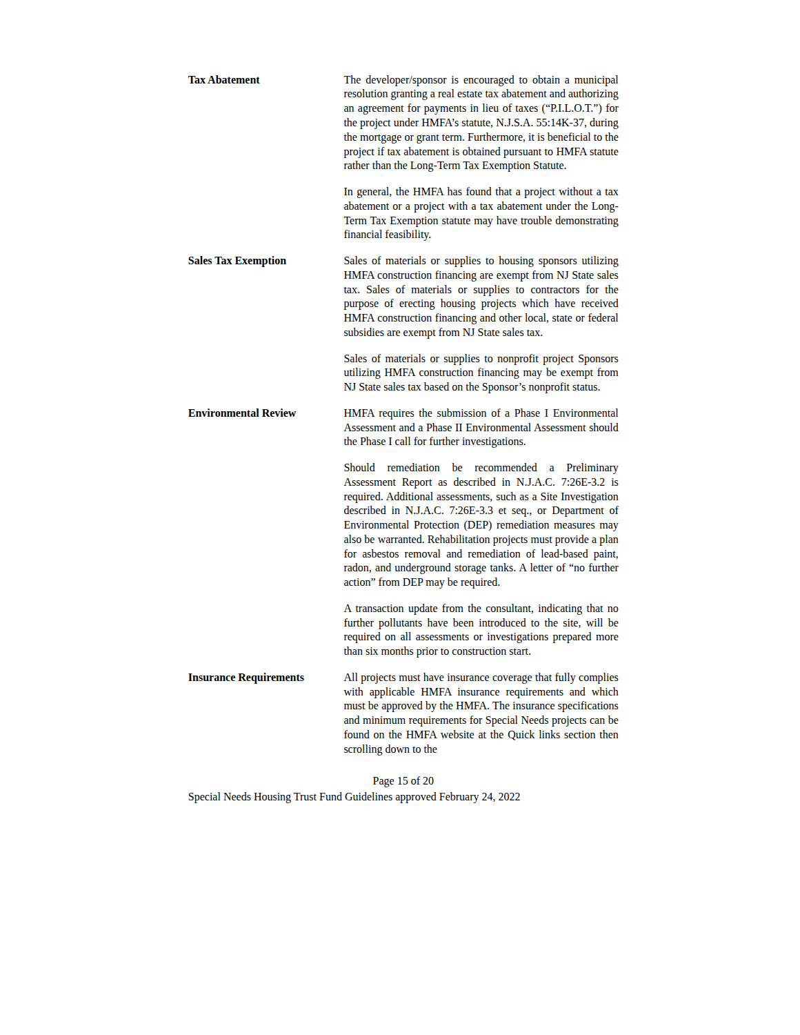Tax Abatement
The developer/sponsor is encouraged to obtain a municipal resolution granting a real estate tax abatement and authorizing an agreement for payments in lieu of taxes (“P.I.L.O.T.”) for the project under HMFA’s statute, N.J.S.A. 55:14K-37, during the mortgage or grant term. Furthermore, it is beneficial to the project if tax abatement is obtained pursuant to HMFA statute rather than the Long-Term Tax Exemption Statute.
In general, the HMFA has found that a project without a tax abatement or a project with a tax abatement under the Long-Term Tax Exemption statute may have trouble demonstrating financial feasibility.
Sales Tax Exemption
Sales of materials or supplies to housing sponsors utilizing HMFA construction financing are exempt from NJ State sales tax. Sales of materials or supplies to contractors for the purpose of erecting housing projects which have received HMFA construction financing and other local, state or federal subsidies are exempt from NJ State sales tax.
Sales of materials or supplies to nonprofit project Sponsors utilizing HMFA construction financing may be exempt from NJ State sales tax based on the Sponsor’s nonprofit status.
Environmental Review
HMFA requires the submission of a Phase I Environmental Assessment and a Phase II Environmental Assessment should the Phase I call for further investigations.
Should remediation be recommended a Preliminary Assessment Report as described in N.J.A.C. 7:26E-3.2 is required. Additional assessments, such as a Site Investigation described in N.J.A.C. 7:26E-3.3 et seq., or Department of Environmental Protection (DEP) remediation measures may also be warranted. Rehabilitation projects must provide a plan for asbestos removal and remediation of lead-based paint, radon, and underground storage tanks. A letter of “no further action” from DEP may be required.
A transaction update from the consultant, indicating that no further pollutants have been introduced to the site, will be required on all assessments or investigations prepared more than six months prior to construction start.
Insurance Requirements
All projects must have insurance coverage that fully complies with applicable HMFA insurance requirements and which must be approved by the HMFA. The insurance specifications and minimum requirements for Special Needs projects can be found on the HMFA website at the Quick links section then scrolling down to the
Page 15 of 20
Special Needs Housing Trust Fund Guidelines approved February 24, 2022